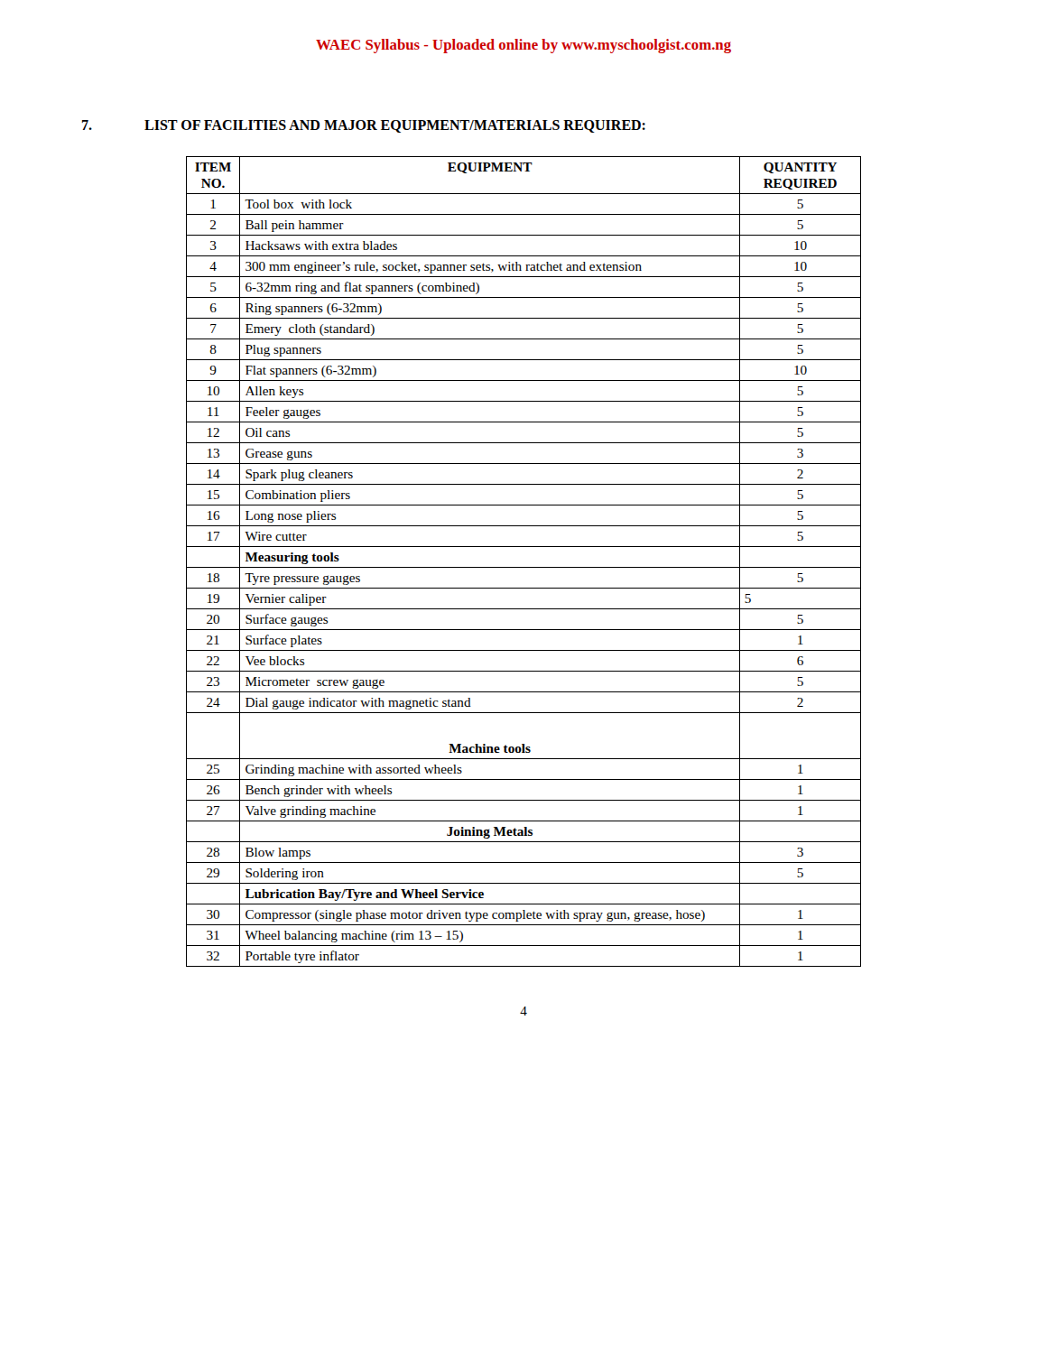WAEC Syllabus - Uploaded online by www.myschoolgist.com.ng
7. LIST OF FACILITIES AND MAJOR EQUIPMENT/MATERIALS REQUIRED:
| ITEM NO. | EQUIPMENT | QUANTITY REQUIRED |
| --- | --- | --- |
| 1 | Tool box with lock | 5 |
| 2 | Ball pein hammer | 5 |
| 3 | Hacksaws with extra blades | 10 |
| 4 | 300 mm engineer’s rule, socket, spanner sets, with ratchet and extension | 10 |
| 5 | 6-32mm ring and flat spanners (combined) | 5 |
| 6 | Ring spanners (6-32mm) | 5 |
| 7 | Emery cloth (standard) | 5 |
| 8 | Plug spanners | 5 |
| 9 | Flat spanners (6-32mm) | 10 |
| 10 | Allen keys | 5 |
| 11 | Feeler gauges | 5 |
| 12 | Oil cans | 5 |
| 13 | Grease guns | 3 |
| 14 | Spark plug cleaners | 2 |
| 15 | Combination pliers | 5 |
| 16 | Long nose pliers | 5 |
| 17 | Wire cutter | 5 |
| | Measuring tools | |
| 18 | Tyre pressure gauges | 5 |
| 19 | Vernier caliper | 5 |
| 20 | Surface gauges | 5 |
| 21 | Surface plates | 1 |
| 22 | Vee blocks | 6 |
| 23 | Micrometer screw gauge | 5 |
| 24 | Dial gauge indicator with magnetic stand | 2 |
| | Machine tools | |
| 25 | Grinding machine with assorted wheels | 1 |
| 26 | Bench grinder with wheels | 1 |
| 27 | Valve grinding machine | 1 |
| | Joining Metals | |
| 28 | Blow lamps | 3 |
| 29 | Soldering iron | 5 |
| | Lubrication Bay/Tyre and Wheel Service | |
| 30 | Compressor (single phase motor driven type complete with spray gun, grease, hose) | 1 |
| 31 | Wheel balancing machine (rim 13 – 15) | 1 |
| 32 | Portable tyre inflator | 1 |
4